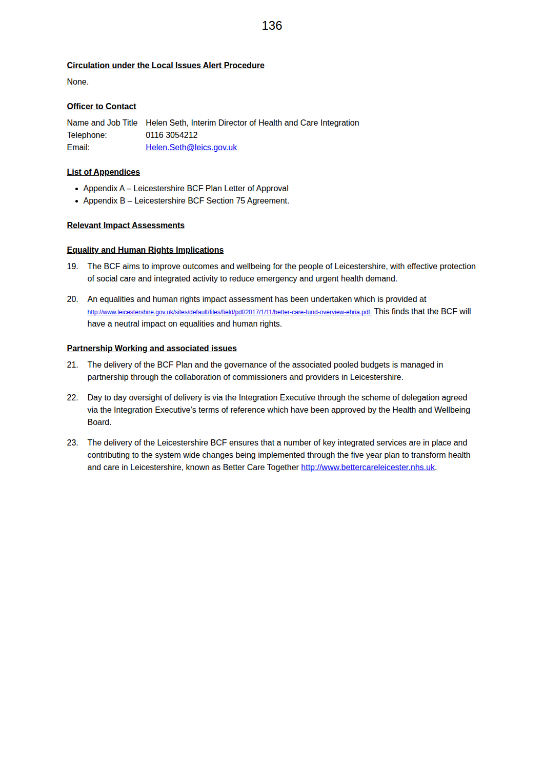136
Circulation under the Local Issues Alert Procedure
None.
Officer to Contact
| Name and Job Title | Helen Seth, Interim Director of Health and Care Integration |
| Telephone: | 0116 3054212 |
| Email: | Helen.Seth@leics.gov.uk |
List of Appendices
Appendix A – Leicestershire BCF Plan Letter of Approval
Appendix B – Leicestershire BCF Section 75 Agreement.
Relevant Impact Assessments
Equality and Human Rights Implications
19. The BCF aims to improve outcomes and wellbeing for the people of Leicestershire, with effective protection of social care and integrated activity to reduce emergency and urgent health demand.
20. An equalities and human rights impact assessment has been undertaken which is provided at http://www.leicestershire.gov.uk/sites/default/files/field/pdf/2017/1/11/better-care-fund-overview-ehria.pdf. This finds that the BCF will have a neutral impact on equalities and human rights.
Partnership Working and associated issues
21. The delivery of the BCF Plan and the governance of the associated pooled budgets is managed in partnership through the collaboration of commissioners and providers in Leicestershire.
22. Day to day oversight of delivery is via the Integration Executive through the scheme of delegation agreed via the Integration Executive’s terms of reference which have been approved by the Health and Wellbeing Board.
23. The delivery of the Leicestershire BCF ensures that a number of key integrated services are in place and contributing to the system wide changes being implemented through the five year plan to transform health and care in Leicestershire, known as Better Care Together http://www.bettercareleicester.nhs.uk.